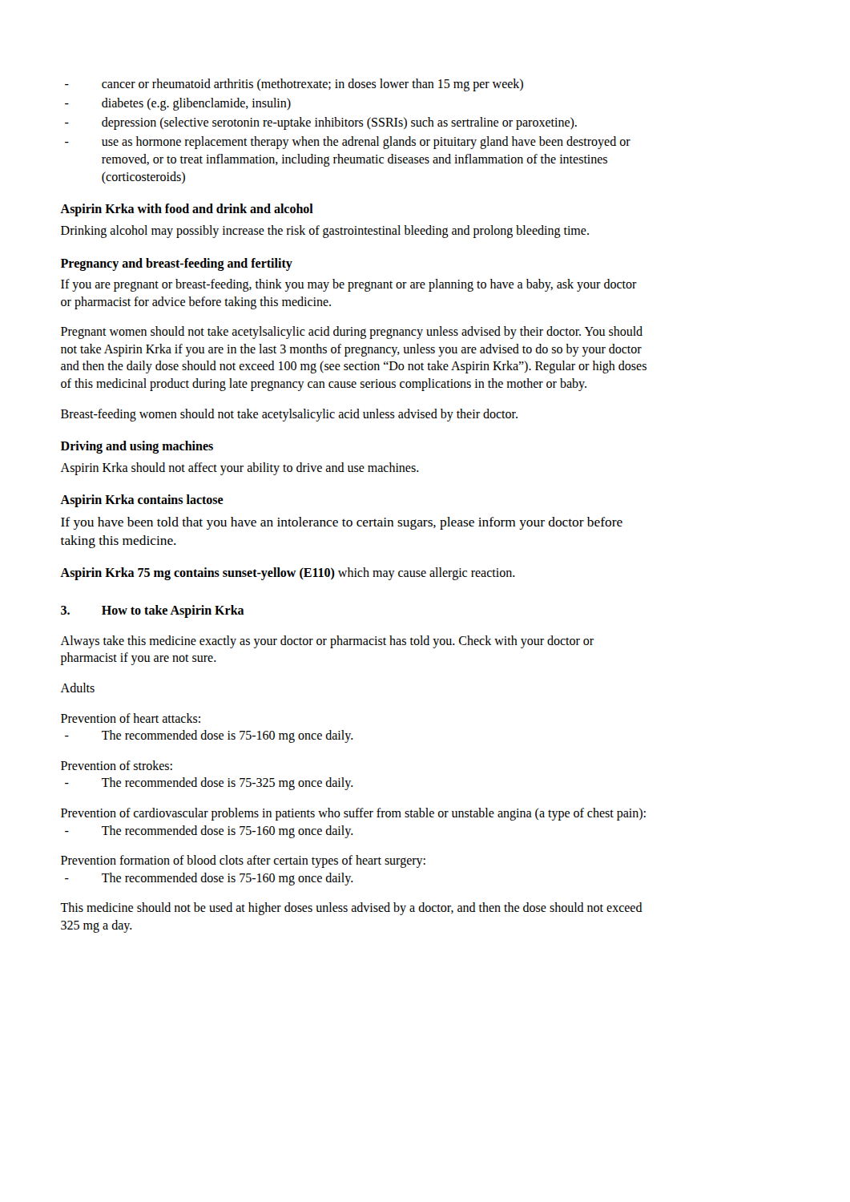cancer or rheumatoid arthritis (methotrexate; in doses lower than 15 mg per week)
diabetes (e.g. glibenclamide, insulin)
depression (selective serotonin re-uptake inhibitors (SSRIs) such as sertraline or paroxetine).
use as hormone replacement therapy when the adrenal glands or pituitary gland have been destroyed or removed, or to treat inflammation, including rheumatic diseases and inflammation of the intestines (corticosteroids)
Aspirin Krka with food and drink and alcohol
Drinking alcohol may possibly increase the risk of gastrointestinal bleeding and prolong bleeding time.
Pregnancy and breast-feeding and fertility
If you are pregnant or breast-feeding, think you may be pregnant or are planning to have a baby, ask your doctor or pharmacist for advice before taking this medicine.
Pregnant women should not take acetylsalicylic acid during pregnancy unless advised by their doctor. You should not take Aspirin Krka if you are in the last 3 months of pregnancy, unless you are advised to do so by your doctor and then the daily dose should not exceed 100 mg (see section “Do not take Aspirin Krka”). Regular or high doses of this medicinal product during late pregnancy can cause serious complications in the mother or baby.
Breast-feeding women should not take acetylsalicylic acid unless advised by their doctor.
Driving and using machines
Aspirin Krka should not affect your ability to drive and use machines.
Aspirin Krka contains lactose
If you have been told that you have an intolerance to certain sugars, please inform your doctor before taking this medicine.
Aspirin Krka 75 mg contains sunset-yellow (E110) which may cause allergic reaction.
3. How to take Aspirin Krka
Always take this medicine exactly as your doctor or pharmacist has told you. Check with your doctor or pharmacist if you are not sure.
Adults
Prevention of heart attacks:
The recommended dose is 75-160 mg once daily.
Prevention of strokes:
The recommended dose is 75-325 mg once daily.
Prevention of cardiovascular problems in patients who suffer from stable or unstable angina (a type of chest pain):
The recommended dose is 75-160 mg once daily.
Prevention formation of blood clots after certain types of heart surgery:
The recommended dose is 75-160 mg once daily.
This medicine should not be used at higher doses unless advised by a doctor, and then the dose should not exceed 325 mg a day.